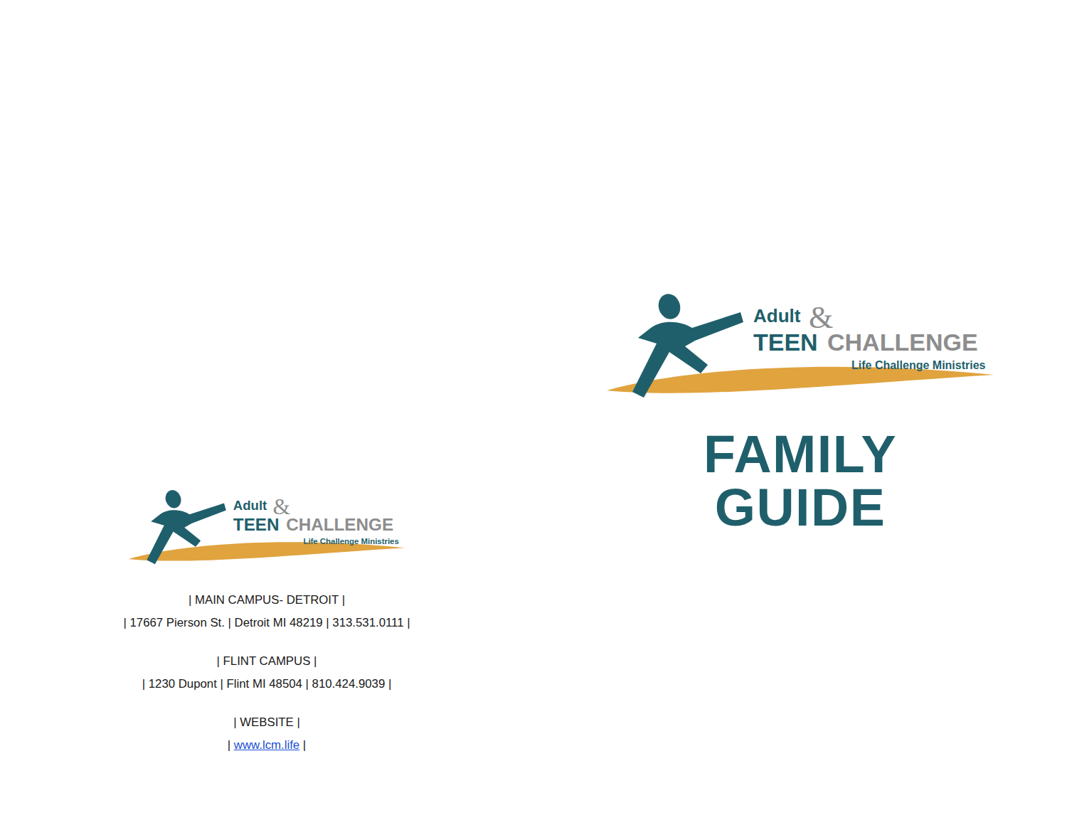Adult & TEEN CHALLENGE Life Challenge Ministries
| MAIN CAMPUS- DETROIT |
| 17667 Pierson St. | Detroit MI 48219 | 313.531.0111 |
| FLINT CAMPUS |
| 1230 Dupont | Flint MI 48504 | 810.424.9039 |
| WEBSITE |
| www.lcm.life |
Adult & TEEN CHALLENGE Life Challenge Ministries
Family
Guide